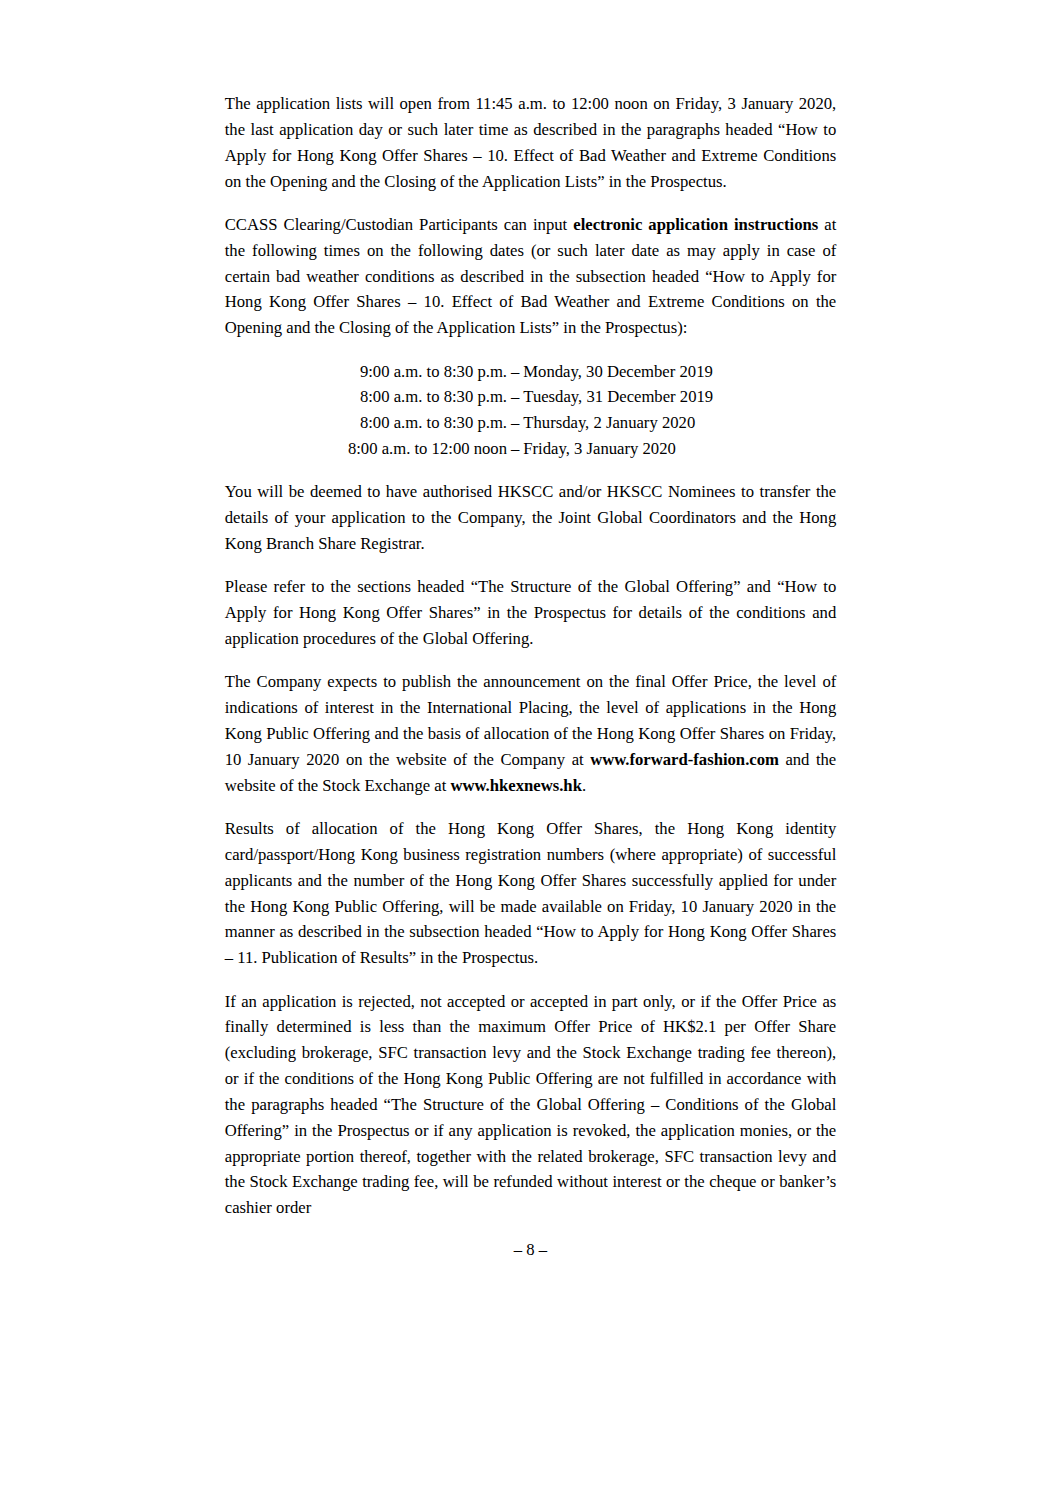The application lists will open from 11:45 a.m. to 12:00 noon on Friday, 3 January 2020, the last application day or such later time as described in the paragraphs headed “How to Apply for Hong Kong Offer Shares – 10. Effect of Bad Weather and Extreme Conditions on the Opening and the Closing of the Application Lists” in the Prospectus.
CCASS Clearing/Custodian Participants can input electronic application instructions at the following times on the following dates (or such later date as may apply in case of certain bad weather conditions as described in the subsection headed “How to Apply for Hong Kong Offer Shares – 10. Effect of Bad Weather and Extreme Conditions on the Opening and the Closing of the Application Lists” in the Prospectus):
| 9:00 a.m. to 8:30 p.m. | – | Monday, 30 December 2019 |
| 8:00 a.m. to 8:30 p.m. | – | Tuesday, 31 December 2019 |
| 8:00 a.m. to 8:30 p.m. | – | Thursday, 2 January 2020 |
| 8:00 a.m. to 12:00 noon | – | Friday, 3 January 2020 |
You will be deemed to have authorised HKSCC and/or HKSCC Nominees to transfer the details of your application to the Company, the Joint Global Coordinators and the Hong Kong Branch Share Registrar.
Please refer to the sections headed “The Structure of the Global Offering” and “How to Apply for Hong Kong Offer Shares” in the Prospectus for details of the conditions and application procedures of the Global Offering.
The Company expects to publish the announcement on the final Offer Price, the level of indications of interest in the International Placing, the level of applications in the Hong Kong Public Offering and the basis of allocation of the Hong Kong Offer Shares on Friday, 10 January 2020 on the website of the Company at www.forward-fashion.com and the website of the Stock Exchange at www.hkexnews.hk.
Results of allocation of the Hong Kong Offer Shares, the Hong Kong identity card/passport/Hong Kong business registration numbers (where appropriate) of successful applicants and the number of the Hong Kong Offer Shares successfully applied for under the Hong Kong Public Offering, will be made available on Friday, 10 January 2020 in the manner as described in the subsection headed “How to Apply for Hong Kong Offer Shares – 11. Publication of Results” in the Prospectus.
If an application is rejected, not accepted or accepted in part only, or if the Offer Price as finally determined is less than the maximum Offer Price of HK$2.1 per Offer Share (excluding brokerage, SFC transaction levy and the Stock Exchange trading fee thereon), or if the conditions of the Hong Kong Public Offering are not fulfilled in accordance with the paragraphs headed “The Structure of the Global Offering – Conditions of the Global Offering” in the Prospectus or if any application is revoked, the application monies, or the appropriate portion thereof, together with the related brokerage, SFC transaction levy and the Stock Exchange trading fee, will be refunded without interest or the cheque or banker’s cashier order
– 8 –